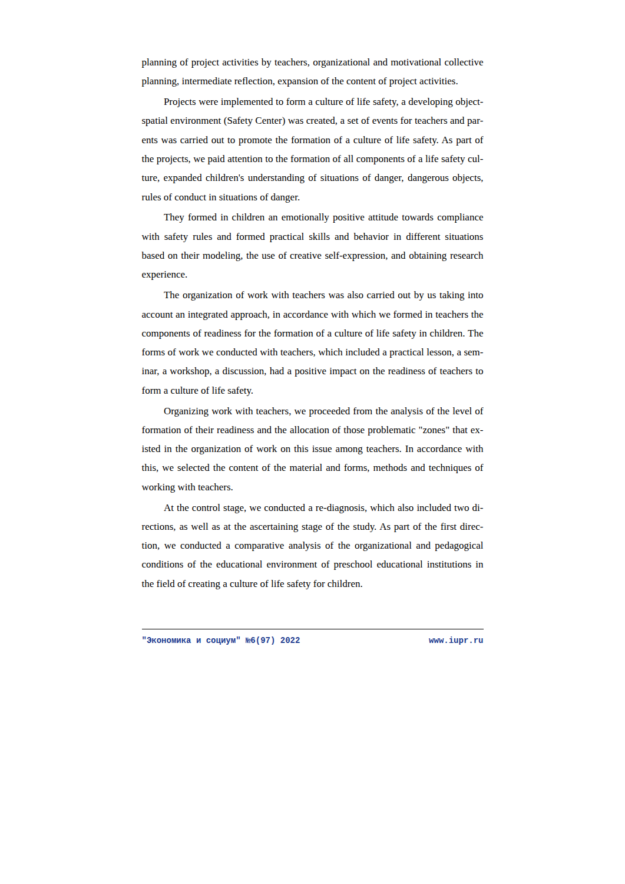planning of project activities by teachers, organizational and motivational collective planning, intermediate reflection, expansion of the content of project activities.
Projects were implemented to form a culture of life safety, a developing object-spatial environment (Safety Center) was created, a set of events for teachers and parents was carried out to promote the formation of a culture of life safety. As part of the projects, we paid attention to the formation of all components of a life safety culture, expanded children's understanding of situations of danger, dangerous objects, rules of conduct in situations of danger.
They formed in children an emotionally positive attitude towards compliance with safety rules and formed practical skills and behavior in different situations based on their modeling, the use of creative self-expression, and obtaining research experience.
The organization of work with teachers was also carried out by us taking into account an integrated approach, in accordance with which we formed in teachers the components of readiness for the formation of a culture of life safety in children. The forms of work we conducted with teachers, which included a practical lesson, a seminar, a workshop, a discussion, had a positive impact on the readiness of teachers to form a culture of life safety.
Organizing work with teachers, we proceeded from the analysis of the level of formation of their readiness and the allocation of those problematic "zones" that existed in the organization of work on this issue among teachers. In accordance with this, we selected the content of the material and forms, methods and techniques of working with teachers.
At the control stage, we conducted a re-diagnosis, which also included two directions, as well as at the ascertaining stage of the study. As part of the first direction, we conducted a comparative analysis of the organizational and pedagogical conditions of the educational environment of preschool educational institutions in the field of creating a culture of life safety for children.
"Экономика и социум" №6(97) 2022
www.iupr.ru